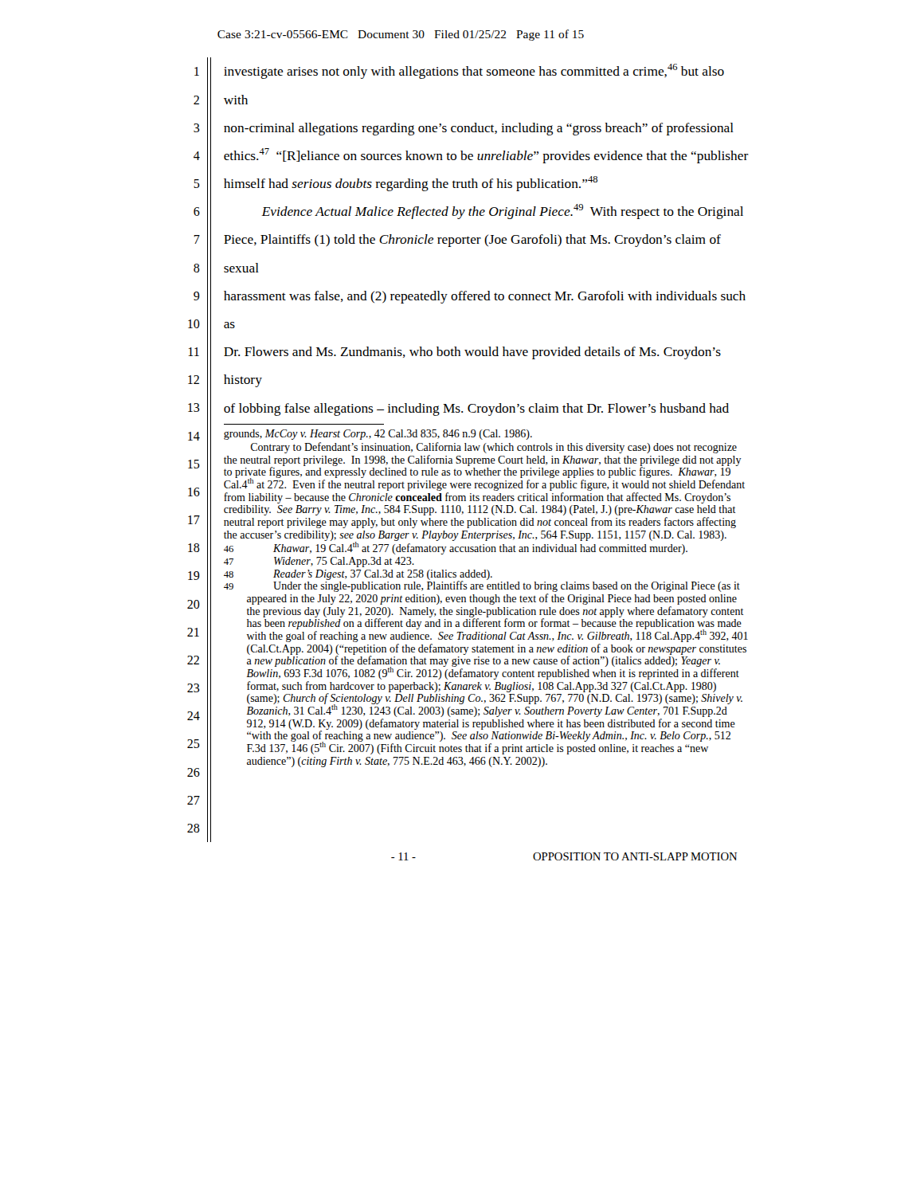Case 3:21-cv-05566-EMC Document 30 Filed 01/25/22 Page 11 of 15
1
2
3
4
5
6
7
8
9
10
11
12
13
14
15
16
17
18
19
20
21
22
23
24
25
26
27
28
investigate arises not only with allegations that someone has committed a crime,46 but also with
non-criminal allegations regarding one’s conduct, including a “gross breach” of professional
ethics.47 “[R]eliance on sources known to be unreliable” provides evidence that the “publisher
himself had serious doubts regarding the truth of his publication.”48
Evidence Actual Malice Reflected by the Original Piece.49 With respect to the Original
Piece, Plaintiffs (1) told the Chronicle reporter (Joe Garofoli) that Ms. Croydon’s claim of sexual
harassment was false, and (2) repeatedly offered to connect Mr. Garofoli with individuals such as
Dr. Flowers and Ms. Zundmanis, who both would have provided details of Ms. Croydon’s history
of lobbing false allegations – including Ms. Croydon’s claim that Dr. Flower’s husband had
grounds, McCoy v. Hearst Corp., 42 Cal.3d 835, 846 n.9 (Cal. 1986).
Contrary to Defendant’s insinuation, California law (which controls in this diversity case) does not recognize the neutral report privilege. In 1998, the California Supreme Court held, in Khawar, that the privilege did not apply to private figures, and expressly declined to rule as to whether the privilege applies to public figures. Khawar, 19 Cal.4th at 272. Even if the neutral report privilege were recognized for a public figure, it would not shield Defendant from liability – because the Chronicle concealed from its readers critical information that affected Ms. Croydon’s credibility. See Barry v. Time, Inc., 584 F.Supp. 1110, 1112 (N.D. Cal. 1984) (Patel, J.) (pre-Khawar case held that neutral report privilege may apply, but only where the publication did not conceal from its readers factors affecting the accuser’s credibility); see also Barger v. Playboy Enterprises, Inc., 564 F.Supp. 1151, 1157 (N.D. Cal. 1983).
46
Khawar, 19 Cal.4th at 277 (defamatory accusation that an individual had committed murder).
47
Widener, 75 Cal.App.3d at 423.
48
Reader’s Digest, 37 Cal.3d at 258 (italics added).
49
Under the single-publication rule, Plaintiffs are entitled to bring claims based on the Original Piece (as it appeared in the July 22, 2020 print edition), even though the text of the Original Piece had been posted online the previous day (July 21, 2020). Namely, the single-publication rule does not apply where defamatory content has been republished on a different day and in a different form or format – because the republication was made with the goal of reaching a new audience. See Traditional Cat Assn., Inc. v. Gilbreath, 118 Cal.App.4th 392, 401 (Cal.Ct.App. 2004) (“repetition of the defamatory statement in a new edition of a book or newspaper constitutes a new publication of the defamation that may give rise to a new cause of action”) (italics added); Yeager v. Bowlin, 693 F.3d 1076, 1082 (9th Cir. 2012) (defamatory content republished when it is reprinted in a different format, such from hardcover to paperback); Kanarek v. Bugliosi, 108 Cal.App.3d 327 (Cal.Ct.App. 1980) (same); Church of Scientology v. Dell Publishing Co., 362 F.Supp. 767, 770 (N.D. Cal. 1973) (same); Shively v. Bozanich, 31 Cal.4th 1230, 1243 (Cal. 2003) (same); Salyer v. Southern Poverty Law Center, 701 F.Supp.2d 912, 914 (W.D. Ky. 2009) (defamatory material is republished where it has been distributed for a second time “with the goal of reaching a new audience”). See also Nationwide Bi-Weekly Admin., Inc. v. Belo Corp., 512 F.3d 137, 146 (5th Cir. 2007) (Fifth Circuit notes that if a print article is posted online, it reaches a “new audience”) (citing Firth v. State, 775 N.E.2d 463, 466 (N.Y. 2002)).
- 11 -
OPPOSITION TO ANTI-SLAPP MOTION